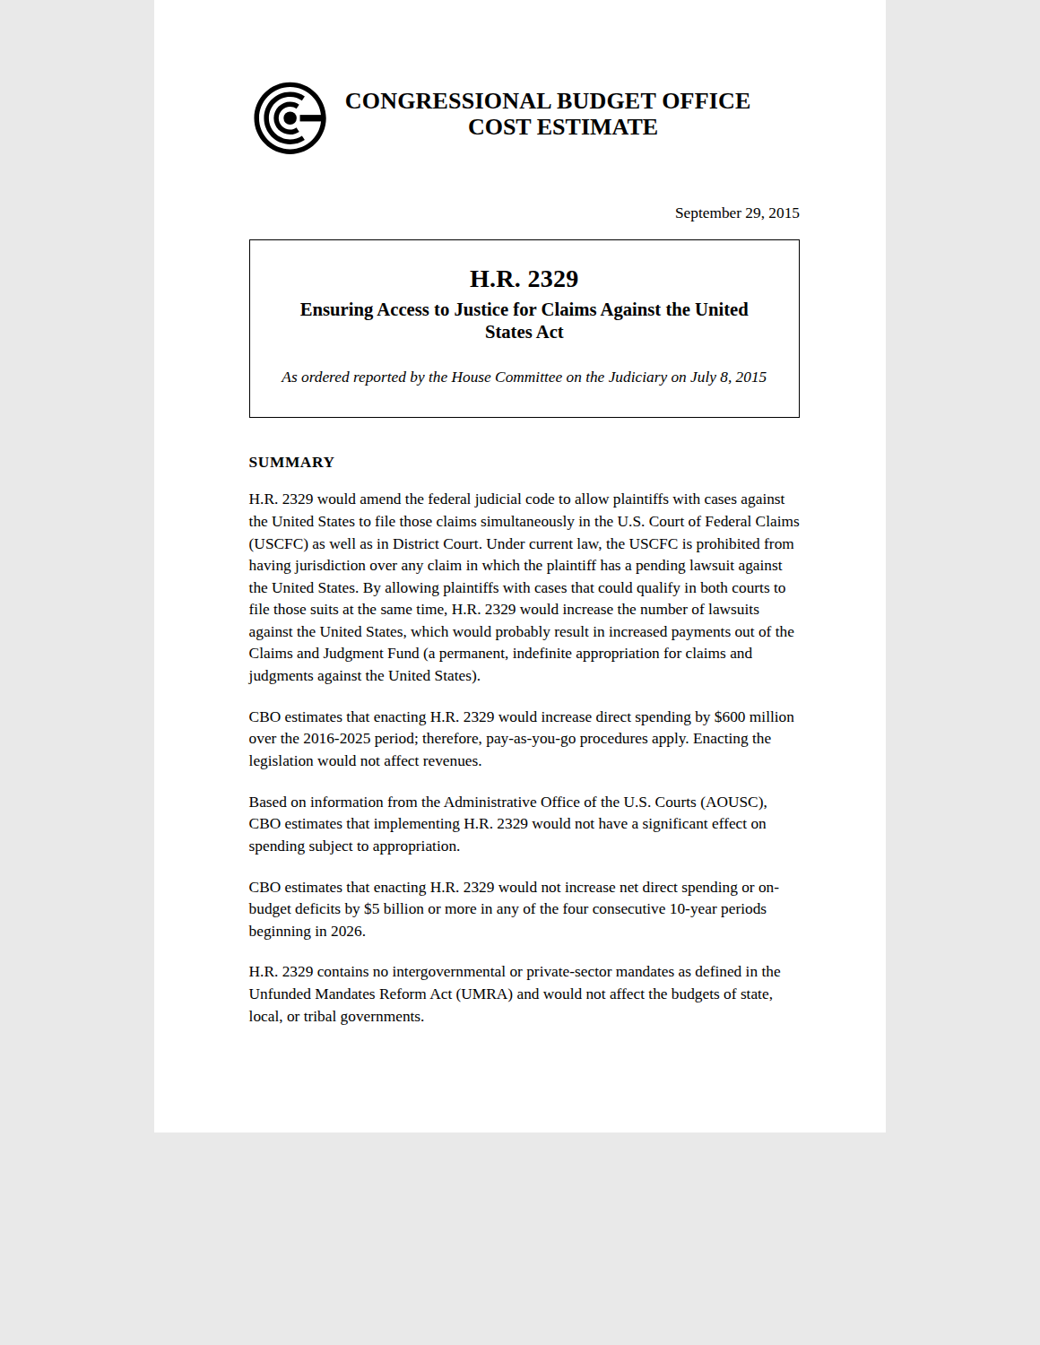CONGRESSIONAL BUDGET OFFICE
COST ESTIMATE
September 29, 2015
H.R. 2329
Ensuring Access to Justice for Claims Against the United States Act
As ordered reported by the House Committee on the Judiciary on July 8, 2015
SUMMARY
H.R. 2329 would amend the federal judicial code to allow plaintiffs with cases against the United States to file those claims simultaneously in the U.S. Court of Federal Claims (USCFC) as well as in District Court. Under current law, the USCFC is prohibited from having jurisdiction over any claim in which the plaintiff has a pending lawsuit against the United States. By allowing plaintiffs with cases that could qualify in both courts to file those suits at the same time, H.R. 2329 would increase the number of lawsuits against the United States, which would probably result in increased payments out of the Claims and Judgment Fund (a permanent, indefinite appropriation for claims and judgments against the United States).
CBO estimates that enacting H.R. 2329 would increase direct spending by $600 million over the 2016-2025 period; therefore, pay-as-you-go procedures apply. Enacting the legislation would not affect revenues.
Based on information from the Administrative Office of the U.S. Courts (AOUSC), CBO estimates that implementing H.R. 2329 would not have a significant effect on spending subject to appropriation.
CBO estimates that enacting H.R. 2329 would not increase net direct spending or on-budget deficits by $5 billion or more in any of the four consecutive 10-year periods beginning in 2026.
H.R. 2329 contains no intergovernmental or private-sector mandates as defined in the Unfunded Mandates Reform Act (UMRA) and would not affect the budgets of state, local, or tribal governments.